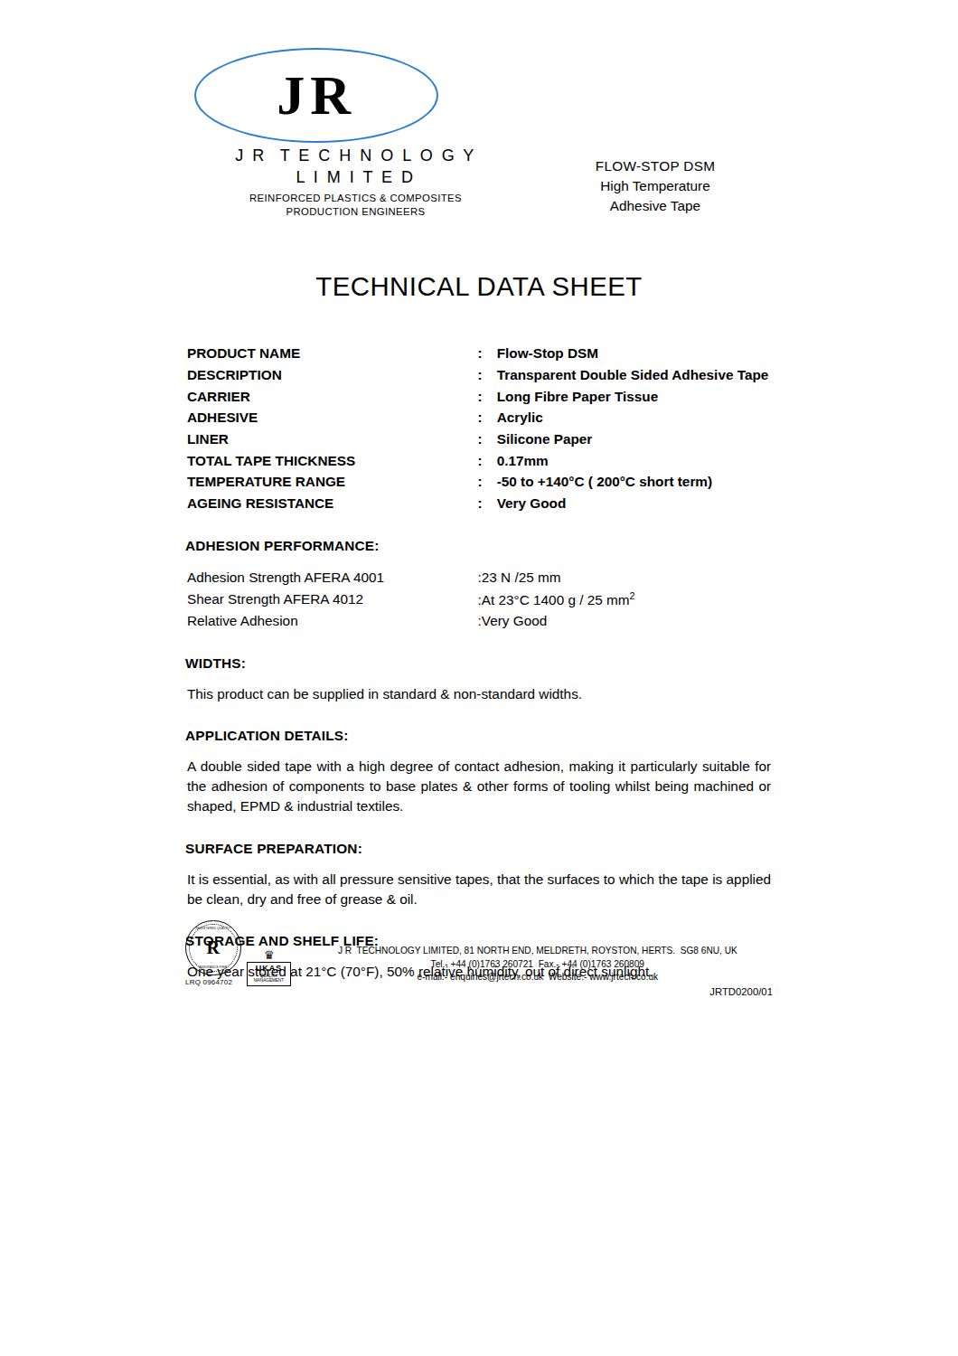JR
J R T E C H N O L O G Y
L I M I T E D
REINFORCED PLASTICS & COMPOSITES
PRODUCTION ENGINEERS
FLOW-STOP DSM
High Temperature
Adhesive Tape
TECHNICAL DATA SHEET
| PRODUCT NAME | : | Flow-Stop DSM |
| DESCRIPTION | : | Transparent Double Sided Adhesive Tape |
| CARRIER | : | Long Fibre Paper Tissue |
| ADHESIVE | : | Acrylic |
| LINER | : | Silicone Paper |
| TOTAL TAPE THICKNESS | : | 0.17mm |
| TEMPERATURE RANGE | : | -50 to +140°C ( 200°C short term) |
| AGEING RESISTANCE | : | Very Good |
ADHESION PERFORMANCE:
| Adhesion Strength AFERA 4001 | :23 N /25 mm |
| Shear Strength AFERA 4012 | :At 23°C 1400 g / 25 mm 2 |
| Relative Adhesion | :Very Good |
WIDTHS:
This product can be supplied in standard & non-standard widths.
APPLICATION DETAILS:
A double sided tape with a high degree of contact adhesion, making it particularly suitable for the adhesion of components to base plates & other forms of tooling whilst being machined or shaped, EPMD & industrial textiles.
SURFACE PREPARATION:
It is essential, as with all pressure sensitive tapes, that the surfaces to which the tape is applied be clean, dry and free of grease & oil.
STORAGE AND SHELF LIFE:
One year stored at 21°C (70°F), 50% relative humidity, out of direct sunlight.
REGISTERED QUALITY
R
ASSURANCE FIRM
LRQ 0964702
♛
UKAS
QUALITY
MANAGEMENT
J R TECHNOLOGY LIMITED, 81 NORTH END, MELDRETH, ROYSTON, HERTS. SG8 6NU, UK
Tel.- +44 (0)1763 260721 Fax.- +44 (0)1763 260809
e-mail.- enquiries@jrtech.co.uk Website.- www.jrtech.co.uk
JRTD0200/01